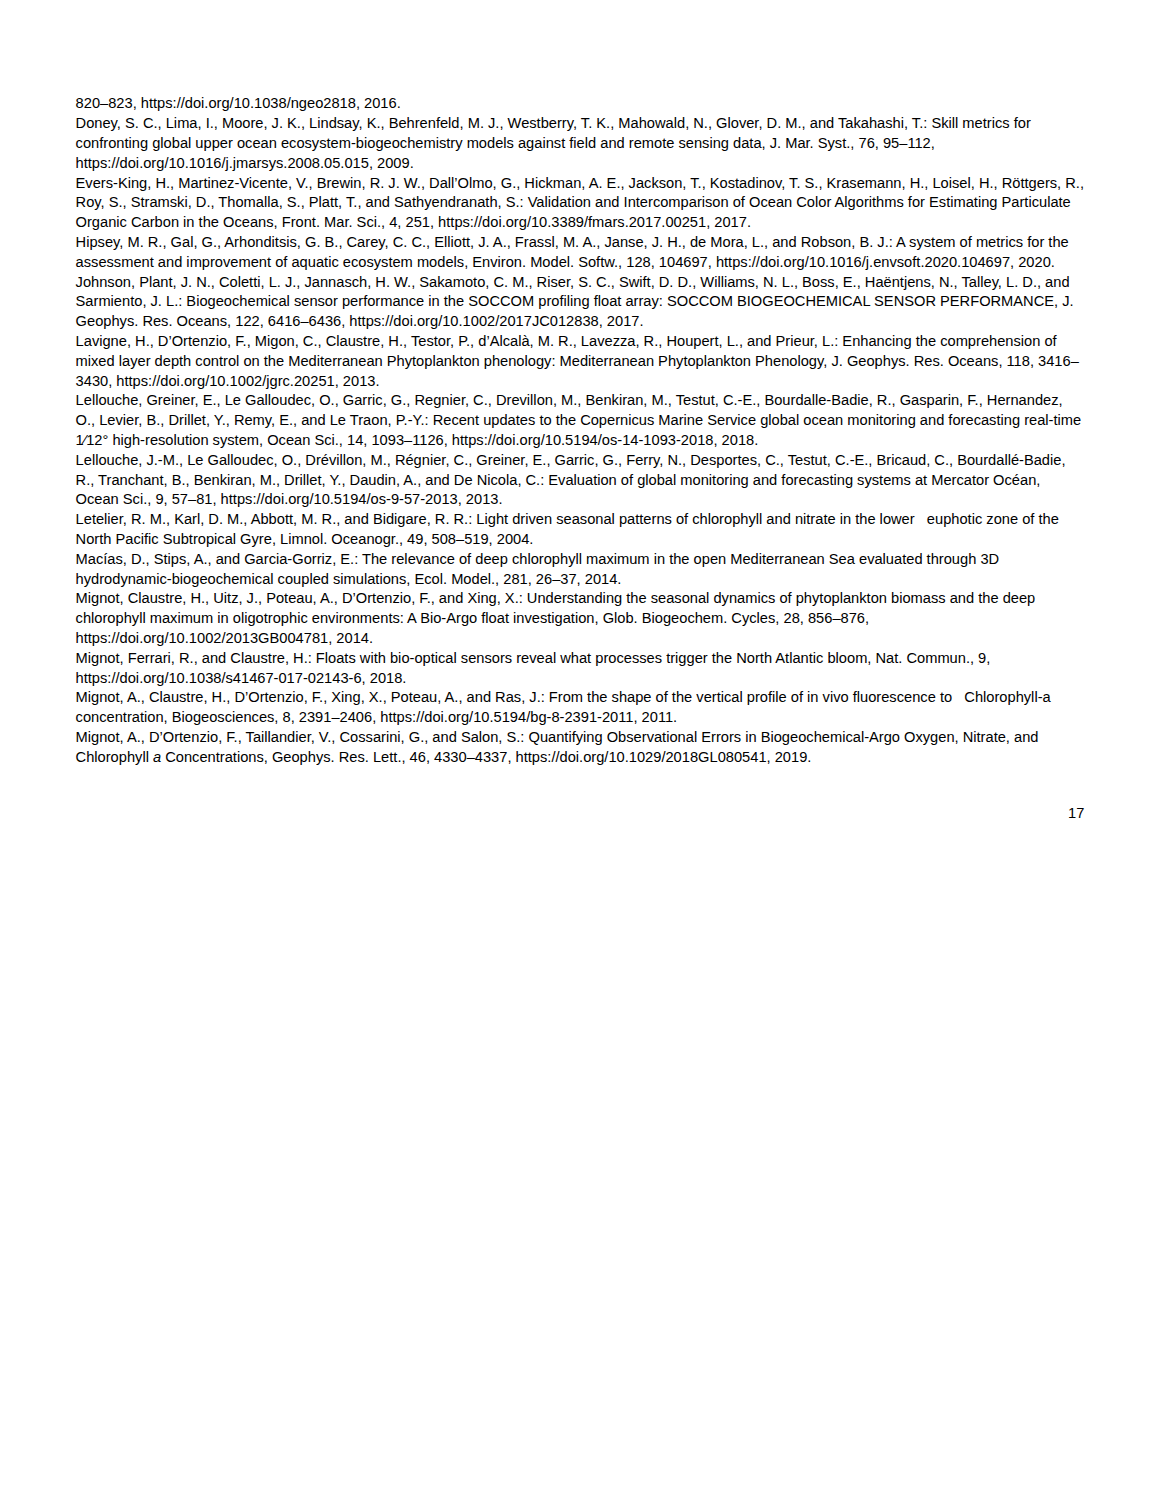820–823, https://doi.org/10.1038/ngeo2818, 2016.
Doney, S. C., Lima, I., Moore, J. K., Lindsay, K., Behrenfeld, M. J., Westberry, T. K., Mahowald, N., Glover, D. M., and Takahashi, T.: Skill metrics for confronting global upper ocean ecosystem-biogeochemistry models against field and remote sensing data, J. Mar. Syst., 76, 95–112, https://doi.org/10.1016/j.jmarsys.2008.05.015, 2009.
Evers-King, H., Martinez-Vicente, V., Brewin, R. J. W., Dall’Olmo, G., Hickman, A. E., Jackson, T., Kostadinov, T. S., Krasemann, H., Loisel, H., Röttgers, R., Roy, S., Stramski, D., Thomalla, S., Platt, T., and Sathyendranath, S.: Validation and Intercomparison of Ocean Color Algorithms for Estimating Particulate Organic Carbon in the Oceans, Front. Mar. Sci., 4, 251, https://doi.org/10.3389/fmars.2017.00251, 2017.
Hipsey, M. R., Gal, G., Arhonditsis, G. B., Carey, C. C., Elliott, J. A., Frassl, M. A., Janse, J. H., de Mora, L., and Robson, B. J.: A system of metrics for the assessment and improvement of aquatic ecosystem models, Environ. Model. Softw., 128, 104697, https://doi.org/10.1016/j.envsoft.2020.104697, 2020.
Johnson, Plant, J. N., Coletti, L. J., Jannasch, H. W., Sakamoto, C. M., Riser, S. C., Swift, D. D., Williams, N. L., Boss, E., Haëntjens, N., Talley, L. D., and Sarmiento, J. L.: Biogeochemical sensor performance in the SOCCOM profiling float array: SOCCOM BIOGEOCHEMICAL SENSOR PERFORMANCE, J. Geophys. Res. Oceans, 122, 6416–6436, https://doi.org/10.1002/2017JC012838, 2017.
Lavigne, H., D’Ortenzio, F., Migon, C., Claustre, H., Testor, P., d’Alcalà, M. R., Lavezza, R., Houpert, L., and Prieur, L.: Enhancing the comprehension of mixed layer depth control on the Mediterranean Phytoplankton phenology: Mediterranean Phytoplankton Phenology, J. Geophys. Res. Oceans, 118, 3416–3430, https://doi.org/10.1002/jgrc.20251, 2013.
Lellouche, Greiner, E., Le Galloudec, O., Garric, G., Regnier, C., Drevillon, M., Benkiran, M., Testut, C.-E., Bourdalle-Badie, R., Gasparin, F., Hernandez, O., Levier, B., Drillet, Y., Remy, E., and Le Traon, P.-Y.: Recent updates to the Copernicus Marine Service global ocean monitoring and forecasting real-time 1⁄12° high-resolution system, Ocean Sci., 14, 1093–1126, https://doi.org/10.5194/os-14-1093-2018, 2018.
Lellouche, J.-M., Le Galloudec, O., Drévillon, M., Régnier, C., Greiner, E., Garric, G., Ferry, N., Desportes, C., Testut, C.-E., Bricaud, C., Bourdallé-Badie, R., Tranchant, B., Benkiran, M., Drillet, Y., Daudin, A., and De Nicola, C.: Evaluation of global monitoring and forecasting systems at Mercator Océan, Ocean Sci., 9, 57–81, https://doi.org/10.5194/os-9-57-2013, 2013.
Letelier, R. M., Karl, D. M., Abbott, M. R., and Bidigare, R. R.: Light driven seasonal patterns of chlorophyll and nitrate in the lower euphotic zone of the North Pacific Subtropical Gyre, Limnol. Oceanogr., 49, 508–519, 2004.
Macías, D., Stips, A., and Garcia-Gorriz, E.: The relevance of deep chlorophyll maximum in the open Mediterranean Sea evaluated through 3D hydrodynamic-biogeochemical coupled simulations, Ecol. Model., 281, 26–37, 2014.
Mignot, Claustre, H., Uitz, J., Poteau, A., D’Ortenzio, F., and Xing, X.: Understanding the seasonal dynamics of phytoplankton biomass and the deep chlorophyll maximum in oligotrophic environments: A Bio-Argo float investigation, Glob. Biogeochem. Cycles, 28, 856–876, https://doi.org/10.1002/2013GB004781, 2014.
Mignot, Ferrari, R., and Claustre, H.: Floats with bio-optical sensors reveal what processes trigger the North Atlantic bloom, Nat. Commun., 9, https://doi.org/10.1038/s41467-017-02143-6, 2018.
Mignot, A., Claustre, H., D’Ortenzio, F., Xing, X., Poteau, A., and Ras, J.: From the shape of the vertical profile of in vivo fluorescence to Chlorophyll-a concentration, Biogeosciences, 8, 2391–2406, https://doi.org/10.5194/bg-8-2391-2011, 2011.
Mignot, A., D’Ortenzio, F., Taillandier, V., Cossarini, G., and Salon, S.: Quantifying Observational Errors in Biogeochemical‐Argo Oxygen, Nitrate, and Chlorophyll a Concentrations, Geophys. Res. Lett., 46, 4330–4337, https://doi.org/10.1029/2018GL080541, 2019.
17